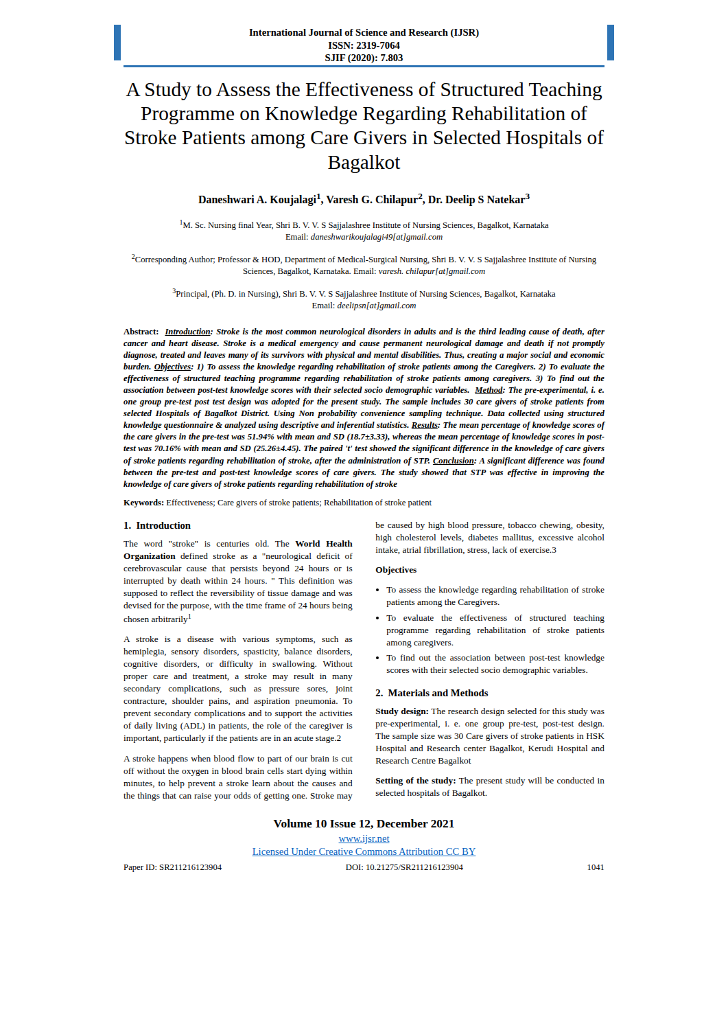International Journal of Science and Research (IJSR) ISSN: 2319-7064 SJIF (2020): 7.803
A Study to Assess the Effectiveness of Structured Teaching Programme on Knowledge Regarding Rehabilitation of Stroke Patients among Care Givers in Selected Hospitals of Bagalkot
Daneshwari A. Koujalagi1, Varesh G. Chilapur2, Dr. Deelip S Natekar3
1M. Sc. Nursing final Year, Shri B. V. V. S Sajjalashree Institute of Nursing Sciences, Bagalkot, Karnataka
Email: daneshwarikoujalagi49[at]gmail.com
2Corresponding Author; Professor & HOD, Department of Medical-Surgical Nursing, Shri B. V. V. S Sajjalashree Institute of Nursing Sciences, Bagalkot, Karnataka. Email: varesh. chilapur[at]gmail.com
3Principal, (Ph. D. in Nursing), Shri B. V. V. S Sajjalashree Institute of Nursing Sciences, Bagalkot, Karnataka
Email: deelipsn[at]gmail.com
Abstract: Introduction: Stroke is the most common neurological disorders in adults and is the third leading cause of death, after cancer and heart disease. Stroke is a medical emergency and cause permanent neurological damage and death if not promptly diagnose, treated and leaves many of its survivors with physical and mental disabilities. Thus, creating a major social and economic burden. Objectives: 1) To assess the knowledge regarding rehabilitation of stroke patients among the Caregivers. 2) To evaluate the effectiveness of structured teaching programme regarding rehabilitation of stroke patients among caregivers. 3) To find out the association between post-test knowledge scores with their selected socio demographic variables. Method: The pre-experimental, i. e. one group pre-test post test design was adopted for the present study. The sample includes 30 care givers of stroke patients from selected Hospitals of Bagalkot District. Using Non probability convenience sampling technique. Data collected using structured knowledge questionnaire & analyzed using descriptive and inferential statistics. Results: The mean percentage of knowledge scores of the care givers in the pre-test was 51.94% with mean and SD (18.7±3.33), whereas the mean percentage of knowledge scores in post-test was 70.16% with mean and SD (25.26±4.45). The paired 't' test showed the significant difference in the knowledge of care givers of stroke patients regarding rehabilitation of stroke, after the administration of STP. Conclusion: A significant difference was found between the pre-test and post-test knowledge scores of care givers. The study showed that STP was effective in improving the knowledge of care givers of stroke patients regarding rehabilitation of stroke
Keywords: Effectiveness; Care givers of stroke patients; Rehabilitation of stroke patient
1. Introduction
The word "stroke" is centuries old. The World Health Organization defined stroke as a "neurological deficit of cerebrovascular cause that persists beyond 24 hours or is interrupted by death within 24 hours. " This definition was supposed to reflect the reversibility of tissue damage and was devised for the purpose, with the time frame of 24 hours being chosen arbitrarily1
A stroke is a disease with various symptoms, such as hemiplegia, sensory disorders, spasticity, balance disorders, cognitive disorders, or difficulty in swallowing. Without proper care and treatment, a stroke may result in many secondary complications, such as pressure sores, joint contracture, shoulder pains, and aspiration pneumonia. To prevent secondary complications and to support the activities of daily living (ADL) in patients, the role of the caregiver is important, particularly if the patients are in an acute stage.2
A stroke happens when blood flow to part of our brain is cut off without the oxygen in blood brain cells start dying within minutes, to help prevent a stroke learn about the causes and the things that can raise your odds of getting one. Stroke may be caused by high blood pressure, tobacco chewing, obesity, high cholesterol levels, diabetes mallitus, excessive alcohol intake, atrial fibrillation, stress, lack of exercise.3
Objectives
To assess the knowledge regarding rehabilitation of stroke patients among the Caregivers.
To evaluate the effectiveness of structured teaching programme regarding rehabilitation of stroke patients among caregivers.
To find out the association between post-test knowledge scores with their selected socio demographic variables.
2. Materials and Methods
Study design: The research design selected for this study was pre-experimental, i. e. one group pre-test, post-test design. The sample size was 30 Care givers of stroke patients in HSK Hospital and Research center Bagalkot, Kerudi Hospital and Research Centre Bagalkot
Setting of the study: The present study will be conducted in selected hospitals of Bagalkot.
Volume 10 Issue 12, December 2021
www.ijsr.net
Licensed Under Creative Commons Attribution CC BY
Paper ID: SR211216123904 DOI: 10.21275/SR211216123904 1041